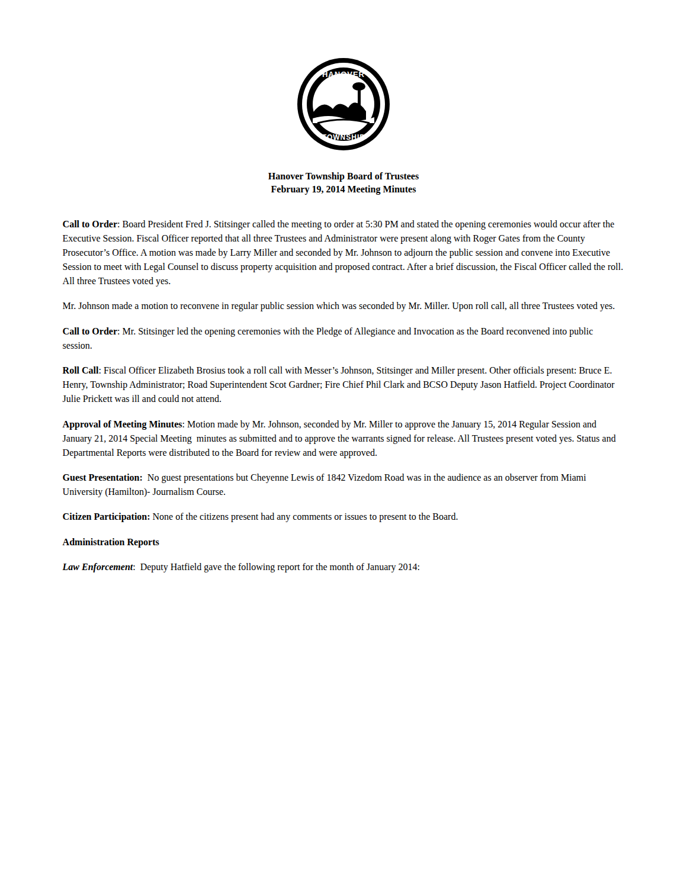HANOVER TOWNSHIP
Hanover Township Board of Trustees
February 19, 2014 Meeting Minutes
Call to Order: Board President Fred J. Stitsinger called the meeting to order at 5:30 PM and stated the opening ceremonies would occur after the Executive Session. Fiscal Officer reported that all three Trustees and Administrator were present along with Roger Gates from the County Prosecutor’s Office. A motion was made by Larry Miller and seconded by Mr. Johnson to adjourn the public session and convene into Executive Session to meet with Legal Counsel to discuss property acquisition and proposed contract. After a brief discussion, the Fiscal Officer called the roll. All three Trustees voted yes.
Mr. Johnson made a motion to reconvene in regular public session which was seconded by Mr. Miller. Upon roll call, all three Trustees voted yes.
Call to Order: Mr. Stitsinger led the opening ceremonies with the Pledge of Allegiance and Invocation as the Board reconvened into public session.
Roll Call: Fiscal Officer Elizabeth Brosius took a roll call with Messer’s Johnson, Stitsinger and Miller present. Other officials present: Bruce E. Henry, Township Administrator; Road Superintendent Scot Gardner; Fire Chief Phil Clark and BCSO Deputy Jason Hatfield. Project Coordinator Julie Prickett was ill and could not attend.
Approval of Meeting Minutes: Motion made by Mr. Johnson, seconded by Mr. Miller to approve the January 15, 2014 Regular Session and January 21, 2014 Special Meeting minutes as submitted and to approve the warrants signed for release. All Trustees present voted yes. Status and Departmental Reports were distributed to the Board for review and were approved.
Guest Presentation: No guest presentations but Cheyenne Lewis of 1842 Vizedom Road was in the audience as an observer from Miami University (Hamilton)- Journalism Course.
Citizen Participation: None of the citizens present had any comments or issues to present to the Board.
Administration Reports
Law Enforcement: Deputy Hatfield gave the following report for the month of January 2014: